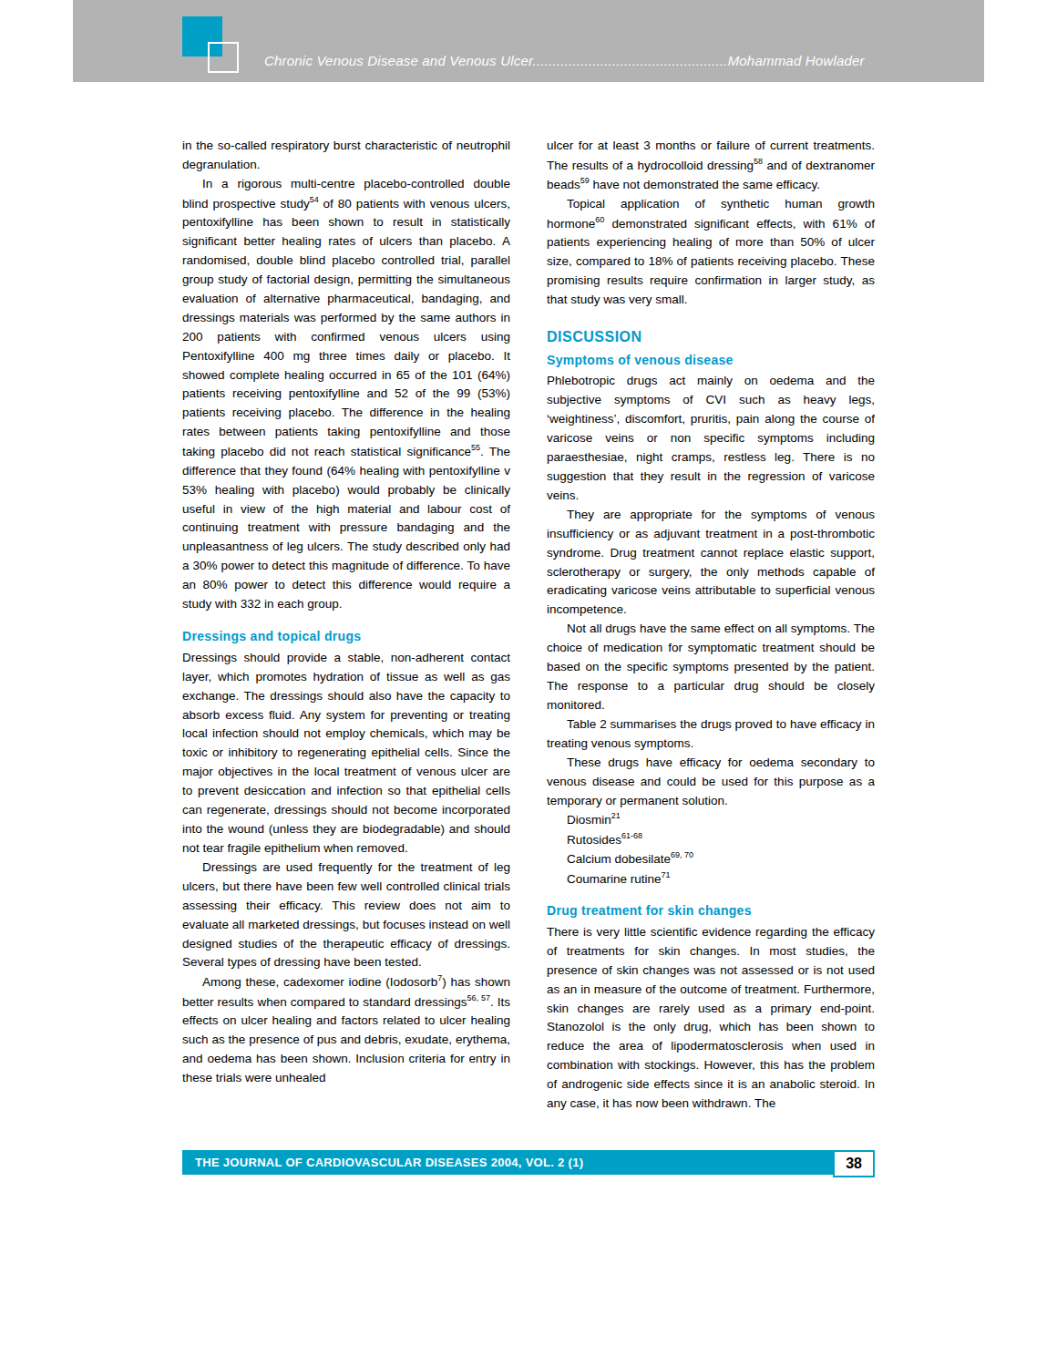Chronic Venous Disease and Venous Ulcer.................................................Mohammad Howlader
in the so-called respiratory burst characteristic of neutrophil degranulation.
In a rigorous multi-centre placebo-controlled double blind prospective study54 of 80 patients with venous ulcers, pentoxifylline has been shown to result in statistically significant better healing rates of ulcers than placebo. A randomised, double blind placebo controlled trial, parallel group study of factorial design, permitting the simultaneous evaluation of alternative pharmaceutical, bandaging, and dressings materials was performed by the same authors in 200 patients with confirmed venous ulcers using Pentoxifylline 400 mg three times daily or placebo. It showed complete healing occurred in 65 of the 101 (64%) patients receiving pentoxifylline and 52 of the 99 (53%) patients receiving placebo. The difference in the healing rates between patients taking pentoxifylline and those taking placebo did not reach statistical significance55. The difference that they found (64% healing with pentoxifylline v 53% healing with placebo) would probably be clinically useful in view of the high material and labour cost of continuing treatment with pressure bandaging and the unpleasantness of leg ulcers. The study described only had a 30% power to detect this magnitude of difference. To have an 80% power to detect this difference would require a study with 332 in each group.
Dressings and topical drugs
Dressings should provide a stable, non-adherent contact layer, which promotes hydration of tissue as well as gas exchange. The dressings should also have the capacity to absorb excess fluid. Any system for preventing or treating local infection should not employ chemicals, which may be toxic or inhibitory to regenerating epithelial cells. Since the major objectives in the local treatment of venous ulcer are to prevent desiccation and infection so that epithelial cells can regenerate, dressings should not become incorporated into the wound (unless they are biodegradable) and should not tear fragile epithelium when removed.
Dressings are used frequently for the treatment of leg ulcers, but there have been few well controlled clinical trials assessing their efficacy. This review does not aim to evaluate all marketed dressings, but focuses instead on well designed studies of the therapeutic efficacy of dressings. Several types of dressing have been tested.
Among these, cadexomer iodine (Iodosorb7) has shown better results when compared to standard dressings56, 57. Its effects on ulcer healing and factors related to ulcer healing such as the presence of pus and debris, exudate, erythema, and oedema has been shown. Inclusion criteria for entry in these trials were unhealed
ulcer for at least 3 months or failure of current treatments. The results of a hydrocolloid dressing58 and of dextranomer beads59 have not demonstrated the same efficacy.
Topical application of synthetic human growth hormone60 demonstrated significant effects, with 61% of patients experiencing healing of more than 50% of ulcer size, compared to 18% of patients receiving placebo. These promising results require confirmation in larger study, as that study was very small.
DISCUSSION
Symptoms of venous disease
Phlebotropic drugs act mainly on oedema and the subjective symptoms of CVI such as heavy legs, ‘weightiness’, discomfort, pruritis, pain along the course of varicose veins or non specific symptoms including paraesthesiae, night cramps, restless leg. There is no suggestion that they result in the regression of varicose veins.
They are appropriate for the symptoms of venous insufficiency or as adjuvant treatment in a post-thrombotic syndrome. Drug treatment cannot replace elastic support, sclerotherapy or surgery, the only methods capable of eradicating varicose veins attributable to superficial venous incompetence.
Not all drugs have the same effect on all symptoms. The choice of medication for symptomatic treatment should be based on the specific symptoms presented by the patient. The response to a particular drug should be closely monitored.
Table 2 summarises the drugs proved to have efficacy in treating venous symptoms.
These drugs have efficacy for oedema secondary to venous disease and could be used for this purpose as a temporary or permanent solution.
Diosmin21
Rutosides61-68
Calcium dobesilate69, 70
Coumarine rutine71
Drug treatment for skin changes
There is very little scientific evidence regarding the efficacy of treatments for skin changes. In most studies, the presence of skin changes was not assessed or is not used as an in measure of the outcome of treatment. Furthermore, skin changes are rarely used as a primary end-point. Stanozolol is the only drug, which has been shown to reduce the area of lipodermatosclerosis when used in combination with stockings. However, this has the problem of androgenic side effects since it is an anabolic steroid. In any case, it has now been withdrawn. The
THE JOURNAL OF CARDIOVASCULAR DISEASES 2004, VOL. 2 (1)
38